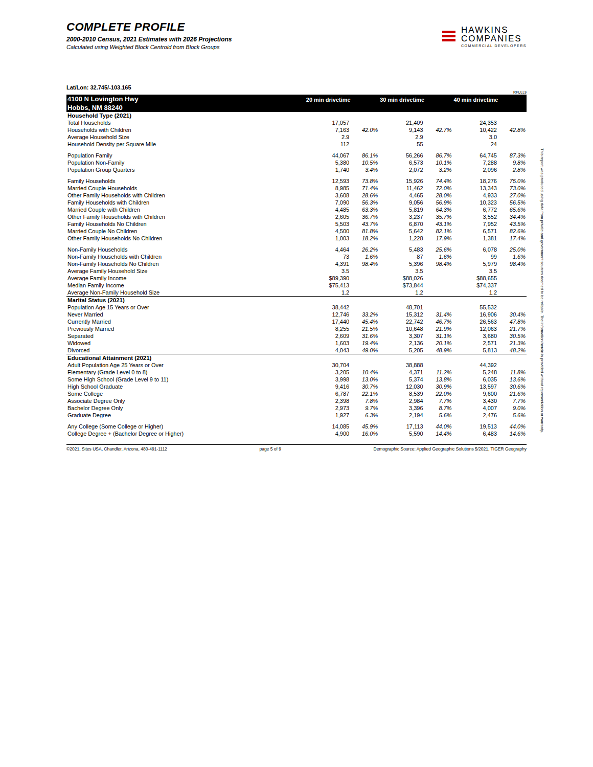COMPLETE PROFILE
2000-2010 Census, 2021 Estimates with 2026 Projections
Calculated using Weighted Block Centroid from Block Groups
HAWKINS
COMPANIES
COMMERCIAL DEVELOPERS
Lat/Lon: 32.745/-103.165
RFULL9
| 4100 N Lovington Hwy | 20 min drivetime | 30 min drivetime | 40 min drivetime |
| Hobbs, NM 88240 | | | |
| Household Type (2021) |
| Total Households | 17,057 | | 21,409 | | 24,353 | |
| Households with Children | 7,163 | 42.0% | 9,143 | 42.7% | 10,422 | 42.8% |
| Average Household Size | 2.9 | | 2.9 | | 3.0 | |
| Household Density per Square Mile | 112 | | 55 | | 24 | |
| Population Family | 44,067 | 86.1% | 56,266 | 86.7% | 64,745 | 87.3% |
| Population Non-Family | 5,380 | 10.5% | 6,573 | 10.1% | 7,288 | 9.8% |
| Population Group Quarters | 1,740 | 3.4% | 2,072 | 3.2% | 2,096 | 2.8% |
| Family Households | 12,593 | 73.8% | 15,926 | 74.4% | 18,276 | 75.0% |
| Married Couple Households | 8,985 | 71.4% | 11,462 | 72.0% | 13,343 | 73.0% |
| Other Family Households with Children | 3,608 | 28.6% | 4,465 | 28.0% | 4,933 | 27.0% |
| Family Households with Children | 7,090 | 56.3% | 9,056 | 56.9% | 10,323 | 56.5% |
| Married Couple with Children | 4,485 | 63.3% | 5,819 | 64.3% | 6,772 | 65.6% |
| Other Family Households with Children | 2,605 | 36.7% | 3,237 | 35.7% | 3,552 | 34.4% |
| Family Households No Children | 5,503 | 43.7% | 6,870 | 43.1% | 7,952 | 43.5% |
| Married Couple No Children | 4,500 | 81.8% | 5,642 | 82.1% | 6,571 | 82.6% |
| Other Family Households No Children | 1,003 | 18.2% | 1,228 | 17.9% | 1,381 | 17.4% |
| Non-Family Households | 4,464 | 26.2% | 5,483 | 25.6% | 6,078 | 25.0% |
| Non-Family Households with Children | 73 | 1.6% | 87 | 1.6% | 99 | 1.6% |
| Non-Family Households No Children | 4,391 | 98.4% | 5,396 | 98.4% | 5,979 | 98.4% |
| Average Family Household Size | 3.5 | | 3.5 | | 3.5 | |
| Average Family Income | $89,390 | | $88,026 | | $88,655 | |
| Median Family Income | $75,413 | | $73,844 | | $74,337 | |
| Average Non-Family Household Size | 1.2 | | 1.2 | | 1.2 | |
| Marital Status (2021) |
| Population Age 15 Years or Over | 38,442 | | 48,701 | | 55,532 | |
| Never Married | 12,746 | 33.2% | 15,312 | 31.4% | 16,906 | 30.4% |
| Currently Married | 17,440 | 45.4% | 22,742 | 46.7% | 26,563 | 47.8% |
| Previously Married | 8,255 | 21.5% | 10,648 | 21.9% | 12,063 | 21.7% |
| Separated | 2,609 | 31.6% | 3,307 | 31.1% | 3,680 | 30.5% |
| Widowed | 1,603 | 19.4% | 2,136 | 20.1% | 2,571 | 21.3% |
| Divorced | 4,043 | 49.0% | 5,205 | 48.9% | 5,813 | 48.2% |
| Educational Attainment (2021) |
| Adult Population Age 25 Years or Over | 30,704 | | 38,888 | | 44,392 | |
| Elementary (Grade Level 0 to 8) | 3,205 | 10.4% | 4,371 | 11.2% | 5,248 | 11.8% |
| Some High School (Grade Level 9 to 11) | 3,998 | 13.0% | 5,374 | 13.8% | 6,035 | 13.6% |
| High School Graduate | 9,416 | 30.7% | 12,030 | 30.9% | 13,597 | 30.6% |
| Some College | 6,787 | 22.1% | 8,539 | 22.0% | 9,600 | 21.6% |
| Associate Degree Only | 2,398 | 7.8% | 2,984 | 7.7% | 3,430 | 7.7% |
| Bachelor Degree Only | 2,973 | 9.7% | 3,396 | 8.7% | 4,007 | 9.0% |
| Graduate Degree | 1,927 | 6.3% | 2,194 | 5.6% | 2,476 | 5.6% |
| Any College (Some College or Higher) | 14,085 | 45.9% | 17,113 | 44.0% | 19,513 | 44.0% |
| College Degree + (Bachelor Degree or Higher) | 4,900 | 16.0% | 5,590 | 14.4% | 6,483 | 14.6% |
©2021, Sites USA, Chandler, Arizona, 480-491-1112
page 5 of 9
Demographic Source: Applied Geographic Solutions 5/2021, TIGER Geography
This report was produced using data from private and government sources deemed to be reliable. The information herein is provided without representation or warranty.